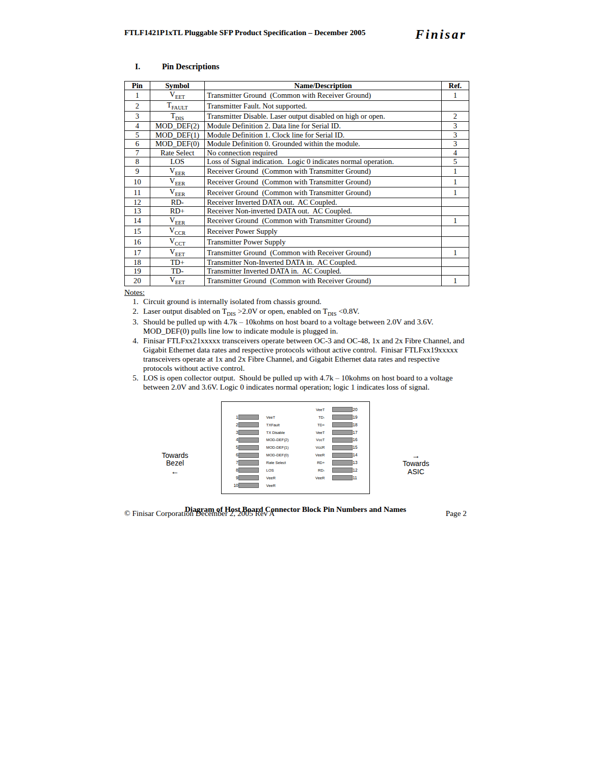FTLF1421P1xTL Pluggable SFP Product Specification – December 2005
Finisar
I. Pin Descriptions
| Pin | Symbol | Name/Description | Ref. |
| --- | --- | --- | --- |
| 1 | V EET | Transmitter Ground (Common with Receiver Ground) | 1 |
| 2 | T FAULT | Transmitter Fault. Not supported. | |
| 3 | T DIS | Transmitter Disable. Laser output disabled on high or open. | 2 |
| 4 | MOD_DEF(2) | Module Definition 2. Data line for Serial ID. | 3 |
| 5 | MOD_DEF(1) | Module Definition 1. Clock line for Serial ID. | 3 |
| 6 | MOD_DEF(0) | Module Definition 0. Grounded within the module. | 3 |
| 7 | Rate Select | No connection required | 4 |
| 8 | LOS | Loss of Signal indication. Logic 0 indicates normal operation. | 5 |
| 9 | V EER | Receiver Ground (Common with Transmitter Ground) | 1 |
| 10 | V EER | Receiver Ground (Common with Transmitter Ground) | 1 |
| 11 | V EER | Receiver Ground (Common with Transmitter Ground) | 1 |
| 12 | RD- | Receiver Inverted DATA out. AC Coupled. | |
| 13 | RD+ | Receiver Non-inverted DATA out. AC Coupled. | |
| 14 | V EER | Receiver Ground (Common with Transmitter Ground) | 1 |
| 15 | V CCR | Receiver Power Supply | |
| 16 | V CCT | Transmitter Power Supply | |
| 17 | V EET | Transmitter Ground (Common with Receiver Ground) | 1 |
| 18 | TD+ | Transmitter Non-Inverted DATA in. AC Coupled. | |
| 19 | TD- | Transmitter Inverted DATA in. AC Coupled. | |
| 20 | V EET | Transmitter Ground (Common with Receiver Ground) | 1 |
Notes:
Circuit ground is internally isolated from chassis ground.
Laser output disabled on TDIS >2.0V or open, enabled on TDIS <0.8V.
Should be pulled up with 4.7k – 10kohms on host board to a voltage between 2.0V and 3.6V.
MOD_DEF(0) pulls line low to indicate module is plugged in.
Finisar FTLFxx21xxxxx transceivers operate between OC-3 and OC-48, 1x and 2x Fibre Channel, and Gigabit Ethernet data rates and respective protocols without active control. Finisar FTLFxx19xxxxx transceivers operate at 1x and 2x Fibre Channel, and Gigabit Ethernet data rates and respective protocols without active control.
LOS is open collector output. Should be pulled up with 4.7k – 10kohms on host board to a voltage between 2.0V and 3.6V. Logic 0 indicates normal operation; logic 1 indicates loss of signal.
Towards
Bezel
←
→
Towards
ASIC
| | | | | VeeT | | 20 |
| 1 | | VeeT | | TD- | | 19 |
| 2 | | TXFault | | TD+ | | 18 |
| 3 | | TX Disable | | VeeT | | 17 |
| 4 | | MOD-DEF(2) | | VccT | | 16 |
| 5 | | MOD-DEF(1) | | VccR | | 15 |
| 6 | | MOD-DEF(0) | | VeeR | | 14 |
| 7 | | Rate Select | | RD+ | | 13 |
| 8 | | LOS | | RD- | | 12 |
| 9 | | VeeR | | VeeR | | 11 |
| 10 | | VeeR | | | | |
Diagram of Host Board Connector Block Pin Numbers and Names
© Finisar Corporation December 2, 2005 Rev A
Page 2